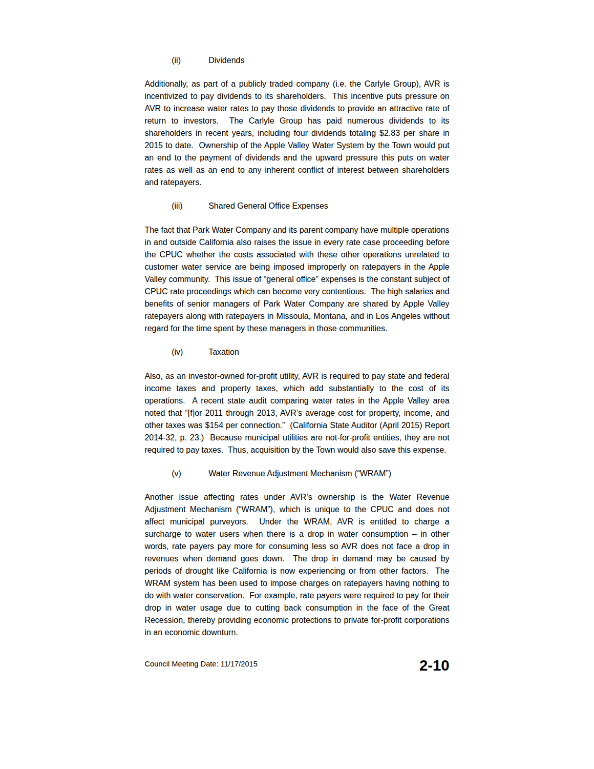(ii) Dividends
Additionally, as part of a publicly traded company (i.e. the Carlyle Group), AVR is incentivized to pay dividends to its shareholders. This incentive puts pressure on AVR to increase water rates to pay those dividends to provide an attractive rate of return to investors. The Carlyle Group has paid numerous dividends to its shareholders in recent years, including four dividends totaling $2.83 per share in 2015 to date. Ownership of the Apple Valley Water System by the Town would put an end to the payment of dividends and the upward pressure this puts on water rates as well as an end to any inherent conflict of interest between shareholders and ratepayers.
(iii) Shared General Office Expenses
The fact that Park Water Company and its parent company have multiple operations in and outside California also raises the issue in every rate case proceeding before the CPUC whether the costs associated with these other operations unrelated to customer water service are being imposed improperly on ratepayers in the Apple Valley community. This issue of “general office” expenses is the constant subject of CPUC rate proceedings which can become very contentious. The high salaries and benefits of senior managers of Park Water Company are shared by Apple Valley ratepayers along with ratepayers in Missoula, Montana, and in Los Angeles without regard for the time spent by these managers in those communities.
(iv) Taxation
Also, as an investor-owned for-profit utility, AVR is required to pay state and federal income taxes and property taxes, which add substantially to the cost of its operations. A recent state audit comparing water rates in the Apple Valley area noted that “[f]or 2011 through 2013, AVR’s average cost for property, income, and other taxes was $154 per connection.” (California State Auditor (April 2015) Report 2014-32, p. 23.) Because municipal utilities are not-for-profit entities, they are not required to pay taxes. Thus, acquisition by the Town would also save this expense.
(v) Water Revenue Adjustment Mechanism (“WRAM”)
Another issue affecting rates under AVR’s ownership is the Water Revenue Adjustment Mechanism (“WRAM”), which is unique to the CPUC and does not affect municipal purveyors. Under the WRAM, AVR is entitled to charge a surcharge to water users when there is a drop in water consumption – in other words, rate payers pay more for consuming less so AVR does not face a drop in revenues when demand goes down. The drop in demand may be caused by periods of drought like California is now experiencing or from other factors. The WRAM system has been used to impose charges on ratepayers having nothing to do with water conservation. For example, rate payers were required to pay for their drop in water usage due to cutting back consumption in the face of the Great Recession, thereby providing economic protections to private for-profit corporations in an economic downturn.
Council Meeting Date: 11/17/2015 2-10